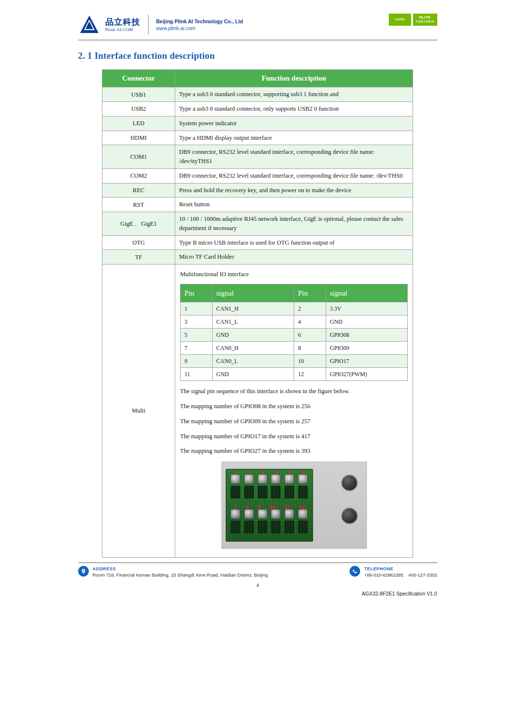品立科技
Plink-AI.COM
Beijing Plink AI Technology Co., Ltd
www.plink-ai.com
nvidia
ELITE PARTNER
2. 1 Interface function description
| Connector | Function description |
| --- | --- |
| USB1 | Type a usb3 0 standard connector, supporting usb3 1 function and |
| USB2 | Type a usb3 0 standard connector, only supports USB2 0 function |
| LED | System power indicator |
| HDMI | Type a HDMI display output interface |
| COM1 | DB9 connector, RS232 level standard interface, corresponding device file name: /dev/ttyTHS1 |
| COM2 | DB9 connector, RS232 level standard interface, corresponding device file name: /dev/THS0 |
| REC | Press and hold the recovery key, and then power on to make the device |
| RST | Reset button |
| GigE 、GigE1 | 10 / 100 / 1000m adaptive RJ45 network interface, GigE is optional, please contact the sales department if necessary |
| OTG | Type B micro USB interface is used for OTG function output of |
| TF | Micro TF Card Holder |
| Multi | Multifunctional IO interface / Pin / signal / Pin / signal / / --- / --- / --- / --- / / 1 / CAN1_H / 2 / 3.3V / / 3 / CAN1_L / 4 / GND / / 5 / GND / 6 / GPIO08 / / 7 / CAN0_H / 8 / GPIO09 / / 9 / CAN0_L / 10 / GPIO17 / / 11 / GND / 12 / GPIO27(PWM) / The signal pin sequence of this interface is shown in the figure below. The mapping number of GPIO08 in the system is 256 The mapping number of GPIO09 in the system is 257 The mapping number of GPIO17 in the system is 417 The mapping number of GPIO27 in the system is 393 1 2 3 4 5 6 7 8 9 10 11 12 |
ADDRESS
Room 718, Financial Kemao Building, 15 Shangdi Xinxi Road, Haidian District, Beijing
TELEPHONE
+86-010-62962285 400-127-3302
4
AGX32-8F2E1 Specification V1.0